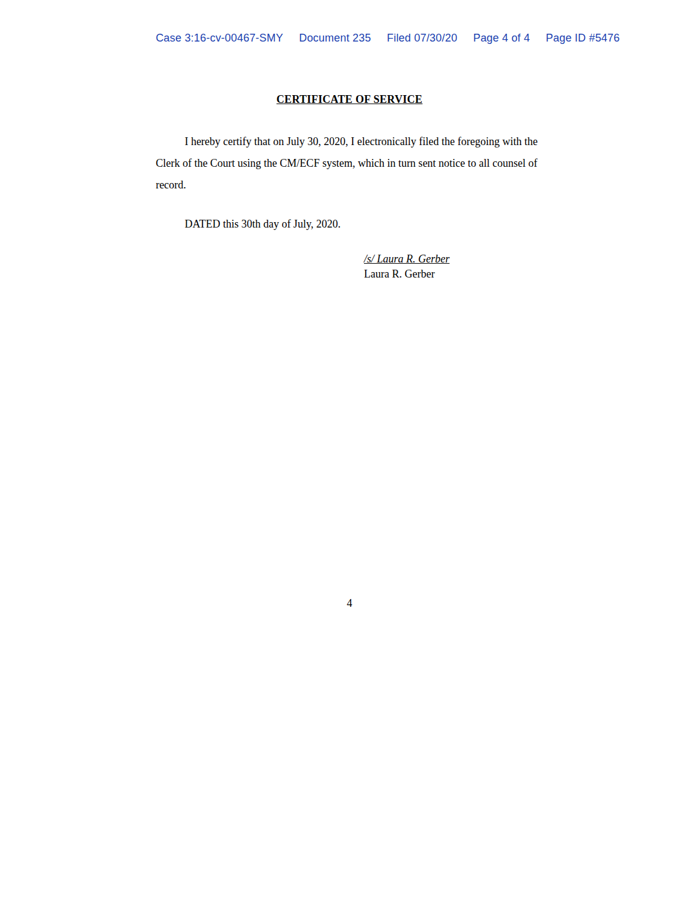Case 3:16-cv-00467-SMY Document 235 Filed 07/30/20 Page 4 of 4 Page ID #5476
CERTIFICATE OF SERVICE
I hereby certify that on July 30, 2020, I electronically filed the foregoing with the Clerk of the Court using the CM/ECF system, which in turn sent notice to all counsel of record.
DATED this 30th day of July, 2020.
/s/ Laura R. Gerber
Laura R. Gerber
4